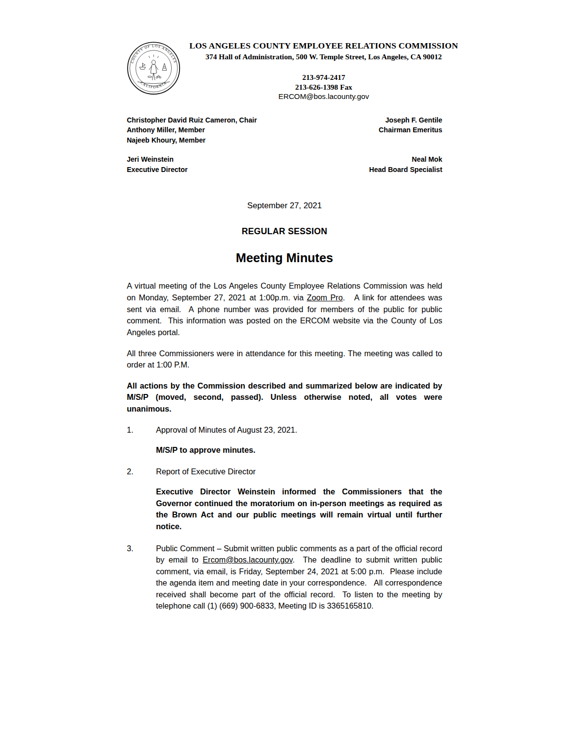COUNTY OF LOS ANGELES CALIFORNIA
LOS ANGELES COUNTY EMPLOYEE RELATIONS COMMISSION
374 Hall of Administration, 500 W. Temple Street, Los Angeles, CA 90012
213-974-2417
213-626-1398 Fax
ERCOM@bos.lacounty.gov
| Christopher David Ruiz Cameron, Chair | Joseph F. Gentile |
| Anthony Miller, Member | Chairman Emeritus |
| Najeeb Khoury, Member | |
| Jeri Weinstein | Neal Mok |
| Executive Director | Head Board Specialist |
September 27, 2021
REGULAR SESSION
Meeting Minutes
A virtual meeting of the Los Angeles County Employee Relations Commission was held on Monday, September 27, 2021 at 1:00p.m. via Zoom Pro. A link for attendees was sent via email. A phone number was provided for members of the public for public comment. This information was posted on the ERCOM website via the County of Los Angeles portal.
All three Commissioners were in attendance for this meeting. The meeting was called to order at 1:00 P.M.
All actions by the Commission described and summarized below are indicated by M/S/P (moved, second, passed). Unless otherwise noted, all votes were unanimous.
1.
Approval of Minutes of August 23, 2021.
M/S/P to approve minutes.
2.
Report of Executive Director
Executive Director Weinstein informed the Commissioners that the Governor continued the moratorium on in-person meetings as required as the Brown Act and our public meetings will remain virtual until further notice.
3.
Public Comment – Submit written public comments as a part of the official record by email to Ercom@bos.lacounty.gov. The deadline to submit written public comment, via email, is Friday, September 24, 2021 at 5:00 p.m. Please include the agenda item and meeting date in your correspondence. All correspondence received shall become part of the official record. To listen to the meeting by telephone call (1) (669) 900-6833, Meeting ID is 3365165810.